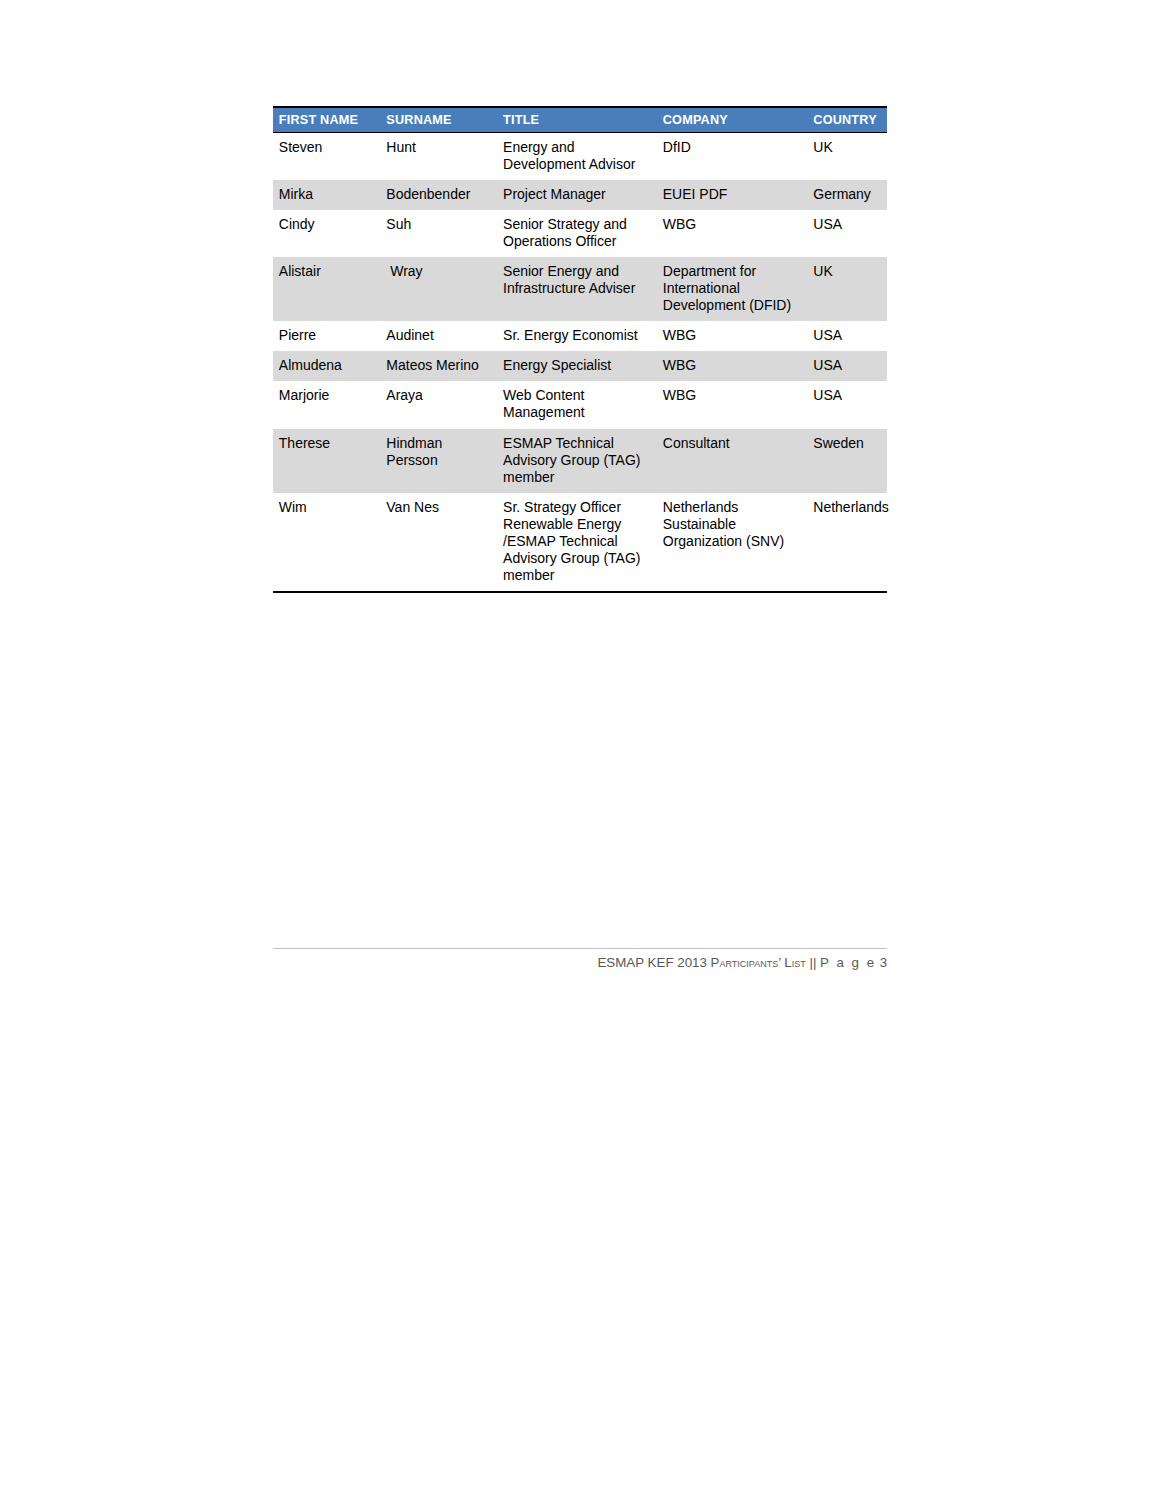| FIRST NAME | SURNAME | TITLE | COMPANY | COUNTRY |
| --- | --- | --- | --- | --- |
| Steven | Hunt | Energy and Development Advisor | DfID | UK |
| Mirka | Bodenbender | Project Manager | EUEI PDF | Germany |
| Cindy | Suh | Senior Strategy and Operations Officer | WBG | USA |
| Alistair | Wray | Senior Energy and Infrastructure Adviser | Department for International Development (DFID) | UK |
| Pierre | Audinet | Sr. Energy Economist | WBG | USA |
| Almudena | Mateos Merino | Energy Specialist | WBG | USA |
| Marjorie | Araya | Web Content Management | WBG | USA |
| Therese | Hindman Persson | ESMAP Technical Advisory Group (TAG) member | Consultant | Sweden |
| Wim | Van Nes | Sr. Strategy Officer Renewable Energy /ESMAP Technical Advisory Group (TAG) member | Netherlands Sustainable Organization (SNV) | Netherlands |
ESMAP KEF 2013 Participants’ List || P a g e 3